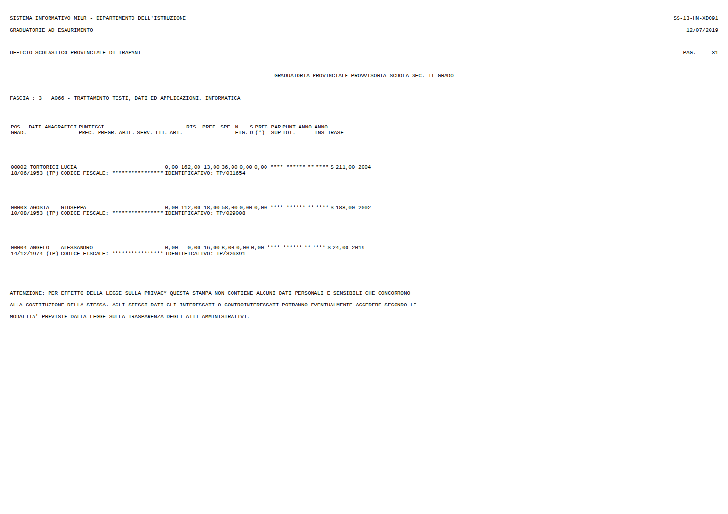SISTEMA INFORMATIVO MIUR - DIPARTIMENTO DELL'ISTRUZIONE SS-13-HN-XDO91
GRADUATORIE AD ESAURIMENTO 12/07/2019
UFFICIO SCOLASTICO PROVINCIALE DI TRAPANI PAG. 31
GRADUATORIA PROVINCIALE PROVVISORIA SCUOLA SEC. II GRADO
FASCIA : 3 A066 - TRATTAMENTO TESTI, DATI ED APPLICAZIONI. INFORMATICA
| POS. | DATI ANAGRAFICI | PUNTEGGI | RIS. PREF. | SPE. | N | S | PREC PAR | PUNT ANNO ANNO |
| GRAD. | | PREC. PREGR. | ABIL. | SERV. | TIT. | ART. | | | | FIG. | D | (*) SUP | TOT. INS TRASF |
| 00002 TORTORICI | LUCIA | 0,00 162,00 13,00 | 36,00 | 0,00 | 0,00 **** ****** | ** | **** | S | 211,00 2004 |
| 18/06/1953 (TP) | CODICE FISCALE: **************** | IDENTIFICATIVO: TP/031654 |
| 00003 AGOSTA | GIUSEPPA | 0,00 112,00 18,00 | 58,00 | 0,00 | 0,00 **** ****** | ** | **** | S | 188,00 2002 |
| 10/08/1953 (TP) | CODICE FISCALE: **************** | IDENTIFICATIVO: TP/029008 |
| 00004 ANGELO | ALESSANDRO | 0,00 0,00 16,00 | 8,00 | 0,00 | 0,00 **** ****** | ** | **** | S | 24,00 2019 |
| 14/12/1974 (TP) | CODICE FISCALE: **************** | IDENTIFICATIVO: TP/326391 |
ATTENZIONE: PER EFFETTO DELLA LEGGE SULLA PRIVACY QUESTA STAMPA NON CONTIENE ALCUNI DATI PERSONALI E SENSIBILI CHE CONCORRONO ALLA COSTITUZIONE DELLA STESSA. AGLI STESSI DATI GLI INTERESSATI O CONTROINTERESSATI POTRANNO EVENTUALMENTE ACCEDERE SECONDO LE MODALITA' PREVISTE DALLA LEGGE SULLA TRASPARENZA DEGLI ATTI AMMINISTRATIVI.